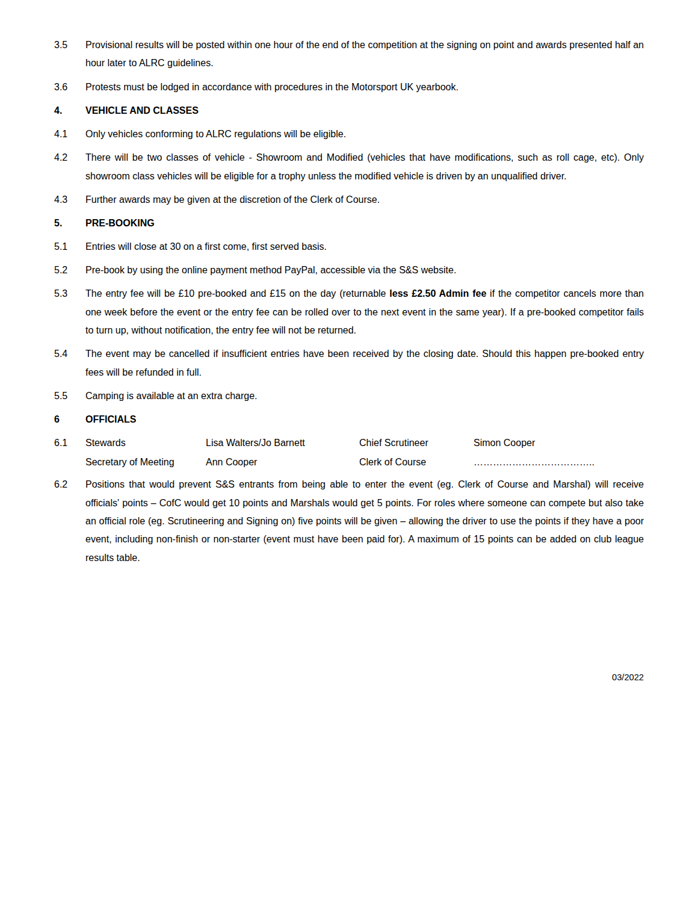3.5
Provisional results will be posted within one hour of the end of the competition at the signing on point and awards presented half an hour later to ALRC guidelines.
3.6
Protests must be lodged in accordance with procedures in the Motorsport UK yearbook.
4.
VEHICLE AND CLASSES
4.1
Only vehicles conforming to ALRC regulations will be eligible.
4.2
There will be two classes of vehicle - Showroom and Modified (vehicles that have modifications, such as roll cage, etc). Only showroom class vehicles will be eligible for a trophy unless the modified vehicle is driven by an unqualified driver.
4.3
Further awards may be given at the discretion of the Clerk of Course.
5.
PRE-BOOKING
5.1
Entries will close at 30 on a first come, first served basis.
5.2
Pre-book by using the online payment method PayPal, accessible via the S&S website.
5.3
The entry fee will be £10 pre-booked and £15 on the day (returnable less £2.50 Admin fee if the competitor cancels more than one week before the event or the entry fee can be rolled over to the next event in the same year). If a pre-booked competitor fails to turn up, without notification, the entry fee will not be returned.
5.4
The event may be cancelled if insufficient entries have been received by the closing date. Should this happen pre-booked entry fees will be refunded in full.
5.5
Camping is available at an extra charge.
6
OFFICIALS
6.1
Stewards
Lisa Walters/Jo Barnett
Chief Scrutineer
Simon Cooper
Secretary of Meeting
Ann Cooper
Clerk of Course
………………………………..
6.2
Positions that would prevent S&S entrants from being able to enter the event (eg. Clerk of Course and Marshal) will receive officials' points – CofC would get 10 points and Marshals would get 5 points. For roles where someone can compete but also take an official role (eg. Scrutineering and Signing on) five points will be given – allowing the driver to use the points if they have a poor event, including non-finish or non-starter (event must have been paid for). A maximum of 15 points can be added on club league results table.
03/2022